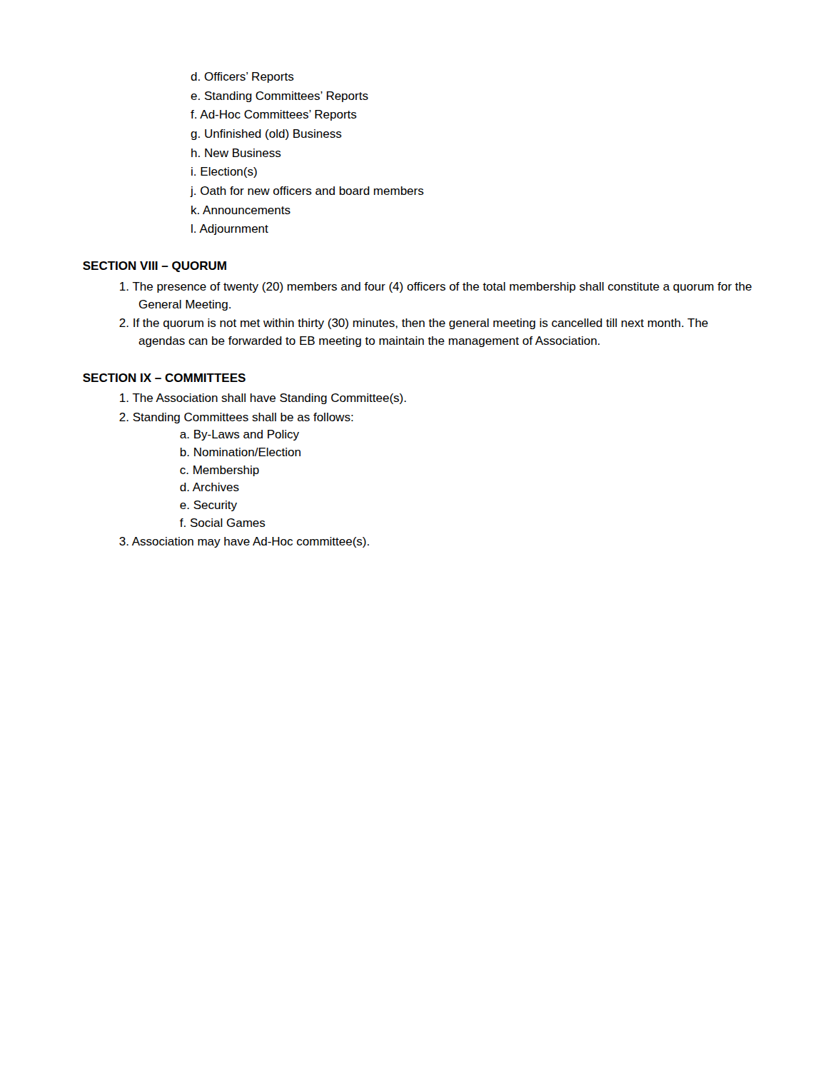d. Officers’ Reports
e. Standing Committees’ Reports
f. Ad-Hoc Committees’ Reports
g. Unfinished (old) Business
h. New Business
i. Election(s)
j. Oath for new officers and board members
k. Announcements
l. Adjournment
SECTION VIII – QUORUM
1. The presence of twenty (20) members and four (4) officers of the total membership shall constitute a quorum for the General Meeting.
2. If the quorum is not met within thirty (30) minutes, then the general meeting is cancelled till next month. The agendas can be forwarded to EB meeting to maintain the management of Association.
SECTION IX – COMMITTEES
1. The Association shall have Standing Committee(s).
2. Standing Committees shall be as follows:
a. By-Laws and Policy
b. Nomination/Election
c. Membership
d. Archives
e. Security
f. Social Games
3. Association may have Ad-Hoc committee(s).